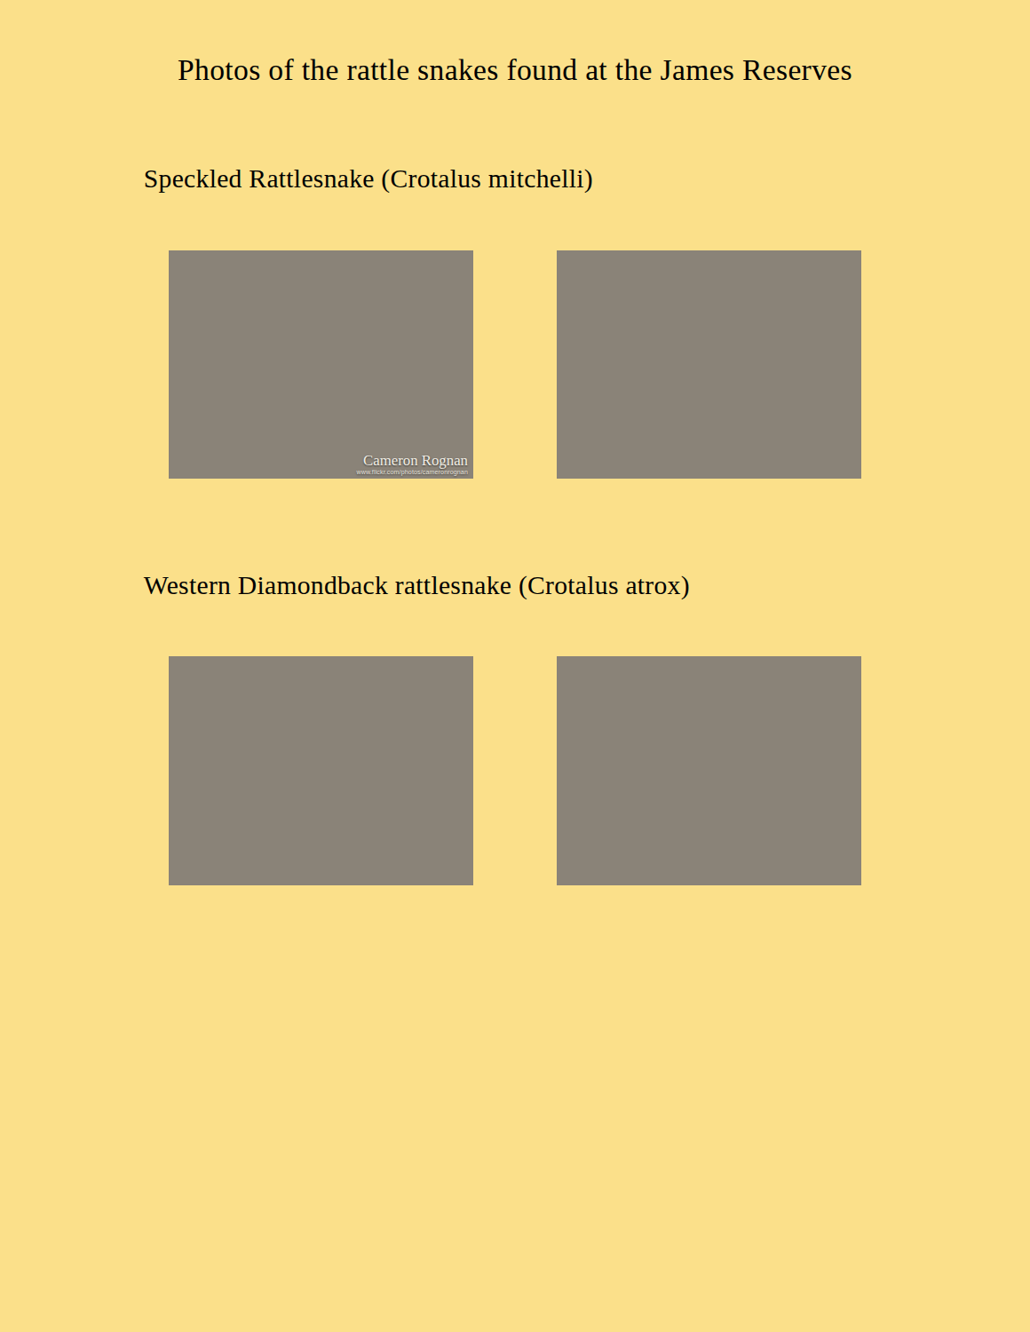Photos of the rattle snakes found at the James Reserves
Speckled Rattlesnake (Crotalus mitchelli)
Cameron Rognanwww.flickr.com/photos/cameronrognan
Western Diamondback rattlesnake (Crotalus atrox)